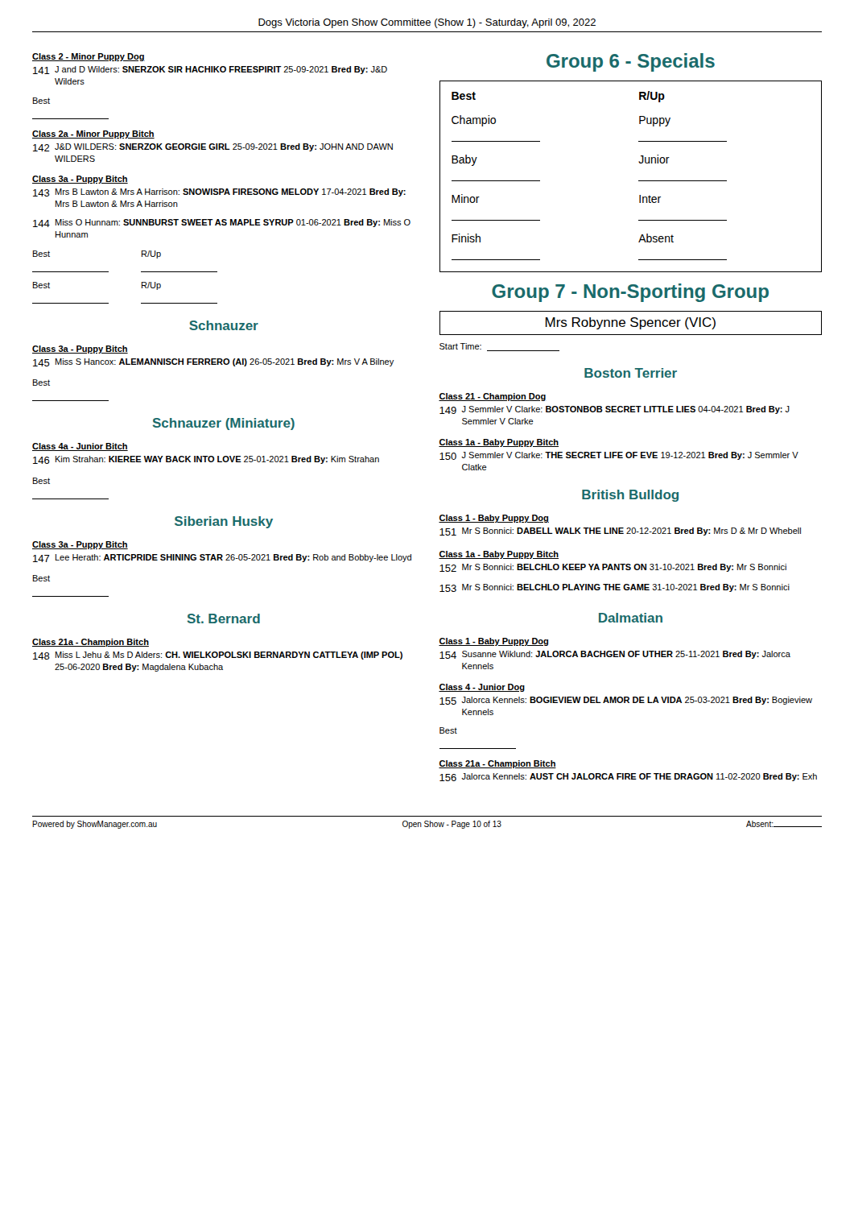Dogs Victoria Open Show Committee (Show 1) - Saturday, April 09, 2022
Class 2 - Minor Puppy Dog
141
J and D Wilders: SNERZOK SIR HACHIKO FREESPIRIT 25-09-2021 Bred By: J&D Wilders
Best
Class 2a - Minor Puppy Bitch
142
J&D WILDERS: SNERZOK GEORGIE GIRL 25-09-2021 Bred By: JOHN AND DAWN WILDERS
Class 3a - Puppy Bitch
143
Mrs B Lawton & Mrs A Harrison: SNOWISPA FIRESONG MELODY 17-04-2021 Bred By: Mrs B Lawton & Mrs A Harrison
144
Miss O Hunnam: SUNNBURST SWEET AS MAPLE SYRUP 01-06-2021 Bred By: Miss O Hunnam
Best
R/Up
Best
R/Up
Schnauzer
Class 3a - Puppy Bitch
145
Miss S Hancox: ALEMANNISCH FERRERO (AI) 26-05-2021 Bred By: Mrs V A Bilney
Best
Schnauzer (Miniature)
Class 4a - Junior Bitch
146
Kim Strahan: KIEREE WAY BACK INTO LOVE 25-01-2021 Bred By: Kim Strahan
Best
Siberian Husky
Class 3a - Puppy Bitch
147
Lee Herath: ARTICPRIDE SHINING STAR 26-05-2021 Bred By: Rob and Bobby-lee Lloyd
Best
St. Bernard
Class 21a - Champion Bitch
148
Miss L Jehu & Ms D Alders: CH. WIELKOPOLSKI BERNARDYN CATTLEYA (IMP POL) 25-06-2020 Bred By: Magdalena Kubacha
Group 6 - Specials
Best
R/Up
Champio
Puppy
Baby
Junior
Minor
Inter
Finish
Absent
Group 7 - Non-Sporting Group
Mrs Robynne Spencer (VIC)
Start Time:
Boston Terrier
Class 21 - Champion Dog
149
J Semmler V Clarke: BOSTONBOB SECRET LITTLE LIES 04-04-2021 Bred By: J Semmler V Clarke
Class 1a - Baby Puppy Bitch
150
J Semmler V Clarke: THE SECRET LIFE OF EVE 19-12-2021 Bred By: J Semmler V Clatke
British Bulldog
Class 1 - Baby Puppy Dog
151
Mr S Bonnici: DABELL WALK THE LINE 20-12-2021 Bred By: Mrs D & Mr D Whebell
Class 1a - Baby Puppy Bitch
152
Mr S Bonnici: BELCHLO KEEP YA PANTS ON 31-10-2021 Bred By: Mr S Bonnici
153
Mr S Bonnici: BELCHLO PLAYING THE GAME 31-10-2021 Bred By: Mr S Bonnici
Dalmatian
Class 1 - Baby Puppy Dog
154
Susanne Wiklund: JALORCA BACHGEN OF UTHER 25-11-2021 Bred By: Jalorca Kennels
Class 4 - Junior Dog
155
Jalorca Kennels: BOGIEVIEW DEL AMOR DE LA VIDA 25-03-2021 Bred By: Bogieview Kennels
Best
Class 21a - Champion Bitch
156
Jalorca Kennels: AUST CH JALORCA FIRE OF THE DRAGON 11-02-2020 Bred By: Exh
Powered by ShowManager.com.au
Open Show - Page 10 of 13
Absent: